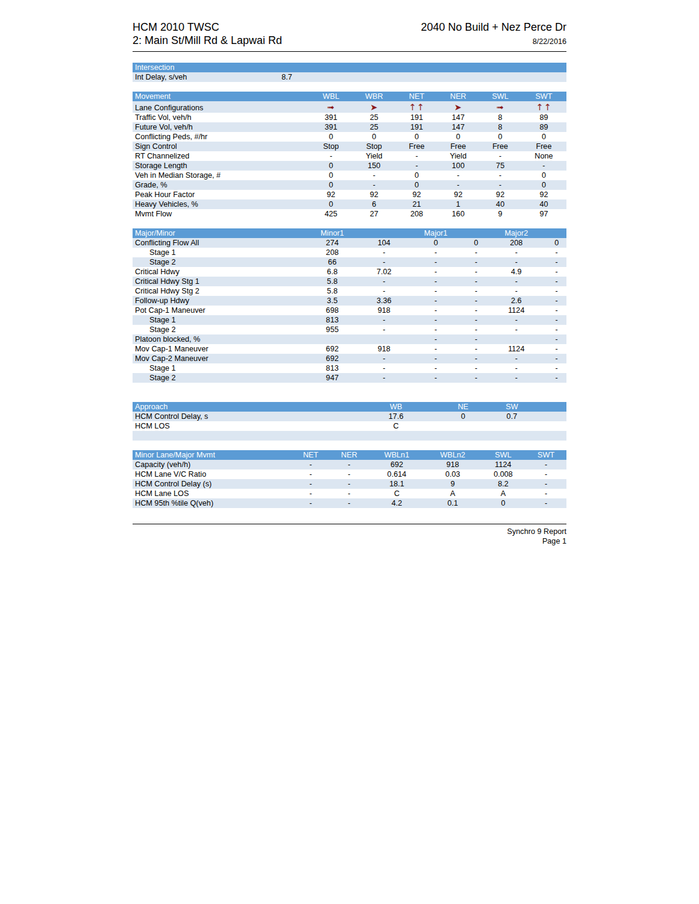HCM 2010 TWSC
2: Main St/Mill Rd & Lapwai Rd
2040 No Build + Nez Perce Dr
8/22/2016
Intersection
| Int Delay, s/veh | 8.7 | | | | | | |
| Movement | WBL | WBR | NET | NER | SWL | SWT |
| --- | --- | --- | --- | --- | --- | --- |
| Lane Configurations | ➟ | ➤ | ↑↑ | ➤ | ➟ | ↑↑ |
| Traffic Vol, veh/h | 391 | 25 | 191 | 147 | 8 | 89 |
| Future Vol, veh/h | 391 | 25 | 191 | 147 | 8 | 89 |
| Conflicting Peds, #/hr | 0 | 0 | 0 | 0 | 0 | 0 |
| Sign Control | Stop | Stop | Free | Free | Free | Free |
| RT Channelized | - | Yield | - | Yield | - | None |
| Storage Length | 0 | 150 | - | 100 | 75 | - |
| Veh in Median Storage, # | 0 | - | 0 | - | - | 0 |
| Grade, % | 0 | - | 0 | - | - | 0 |
| Peak Hour Factor | 92 | 92 | 92 | 92 | 92 | 92 |
| Heavy Vehicles, % | 0 | 6 | 21 | 1 | 40 | 40 |
| Mvmt Flow | 425 | 27 | 208 | 160 | 9 | 97 |
| Major/Minor | Minor1 | | Major1 | | Major2 | |
| --- | --- | --- | --- | --- | --- | --- |
| Conflicting Flow All | 274 | 104 | 0 | 0 | 208 | 0 |
| Stage 1 | 208 | - | - | - | - | - |
| Stage 2 | 66 | - | - | - | - | - |
| Critical Hdwy | 6.8 | 7.02 | - | - | 4.9 | - |
| Critical Hdwy Stg 1 | 5.8 | - | - | - | - | - |
| Critical Hdwy Stg 2 | 5.8 | - | - | - | - | - |
| Follow-up Hdwy | 3.5 | 3.36 | - | - | 2.6 | - |
| Pot Cap-1 Maneuver | 698 | 918 | - | - | 1124 | - |
| Stage 1 | 813 | - | - | - | - | - |
| Stage 2 | 955 | - | - | - | - | - |
| Platoon blocked, % | | | - | - | | - |
| Mov Cap-1 Maneuver | 692 | 918 | - | - | 1124 | - |
| Mov Cap-2 Maneuver | 692 | - | - | - | - | - |
| Stage 1 | 813 | - | - | - | - | - |
| Stage 2 | 947 | - | - | - | - | - |
| Approach | WB | | NE | SW | | |
| --- | --- | --- | --- | --- | --- | --- |
| HCM Control Delay, s | 17.6 | | 0 | 0.7 | | |
| HCM LOS | C | | | | | |
| Minor Lane/Major Mvmt | NET | NER | WBLn1 | WBLn2 | SWL | SWT |
| --- | --- | --- | --- | --- | --- | --- |
| Capacity (veh/h) | - | - | 692 | 918 | 1124 | - |
| HCM Lane V/C Ratio | - | - | 0.614 | 0.03 | 0.008 | - |
| HCM Control Delay (s) | - | - | 18.1 | 9 | 8.2 | - |
| HCM Lane LOS | - | - | C | A | A | - |
| HCM 95th %tile Q(veh) | - | - | 4.2 | 0.1 | 0 | - |
Synchro 9 Report
Page 1